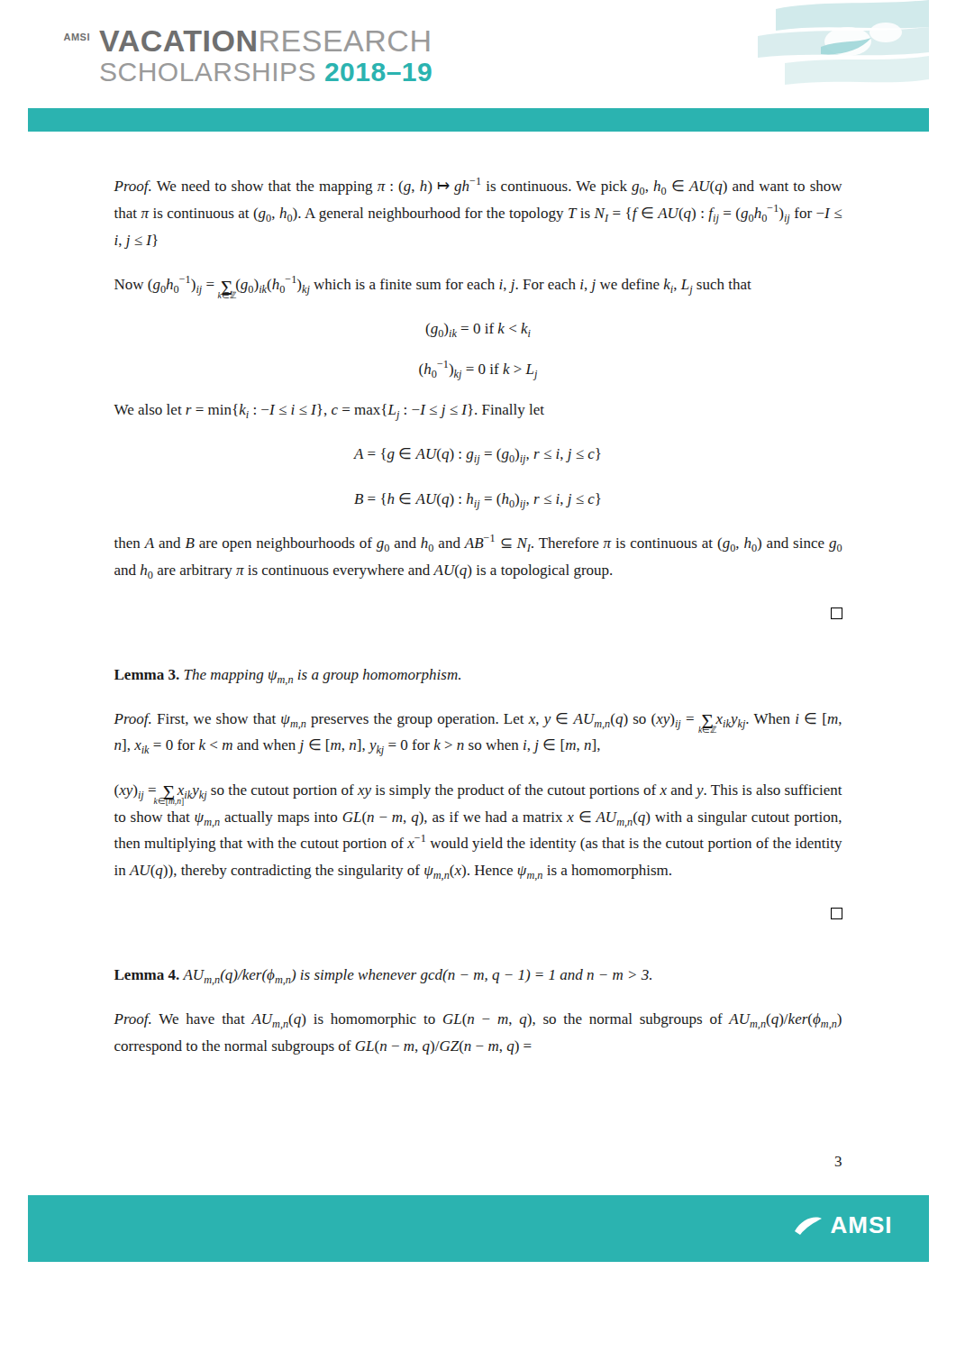AMSI
VACATION RESEARCH
SCHOLARSHIPS 2018–19
Proof. We need to show that the mapping π : (g, h) ↦ gh−1 is continuous. We pick g0, h0 ∈ AU(q) and want to show that π is continuous at (g0, h0). A general neighbourhood for the topology T is NI = {f ∈ AU(q) : fij = (g0h0−1)ij for −I ≤ i, j ≤ I}
Now (g0h0−1)ij = Σk∈ℤ(g0)ik(h0−1)kj which is a finite sum for each i, j. For each i, j we define ki, Lj such that
(g0)ik = 0 if k < ki
(h0−1)kj = 0 if k > Lj
We also let r = min{ki : −I ≤ i ≤ I}, c = max{Lj : −I ≤ j ≤ I}. Finally let
A = {g ∈ AU(q) : gij = (g0)ij, r ≤ i, j ≤ c}
B = {h ∈ AU(q) : hij = (h0)ij, r ≤ i, j ≤ c}
then A and B are open neighbourhoods of g0 and h0 and AB−1 ⊆ NI. Therefore π is continuous at (g0, h0) and since g0 and h0 are arbitrary π is continuous everywhere and AU(q) is a topological group.
Lemma 3. The mapping ψm,n is a group homomorphism.
Proof. First, we show that ψm,n preserves the group operation. Let x, y ∈ AUm,n(q) so (xy)ij = Σk∈ℤ xikykj. When i ∈ [m, n], xik = 0 for k < m and when j ∈ [m, n], ykj = 0 for k > n so when i, j ∈ [m, n],
(xy)ij = Σk∈[m,n] xikykj so the cutout portion of xy is simply the product of the cutout portions of x and y. This is also sufficient to show that ψm,n actually maps into GL(n − m, q), as if we had a matrix x ∈ AUm,n(q) with a singular cutout portion, then multiplying that with the cutout portion of x−1 would yield the identity (as that is the cutout portion of the identity in AU(q)), thereby contradicting the singularity of ψm,n(x). Hence ψm,n is a homomorphism.
Lemma 4. AUm,n(q)/ker(ϕm,n) is simple whenever gcd(n − m, q − 1) = 1 and n − m > 3.
Proof. We have that AUm,n(q) is homomorphic to GL(n − m, q), so the normal subgroups of AUm,n(q)/ker(ϕm,n) correspond to the normal subgroups of GL(n − m, q)/GZ(n − m, q) =
3
AMSI